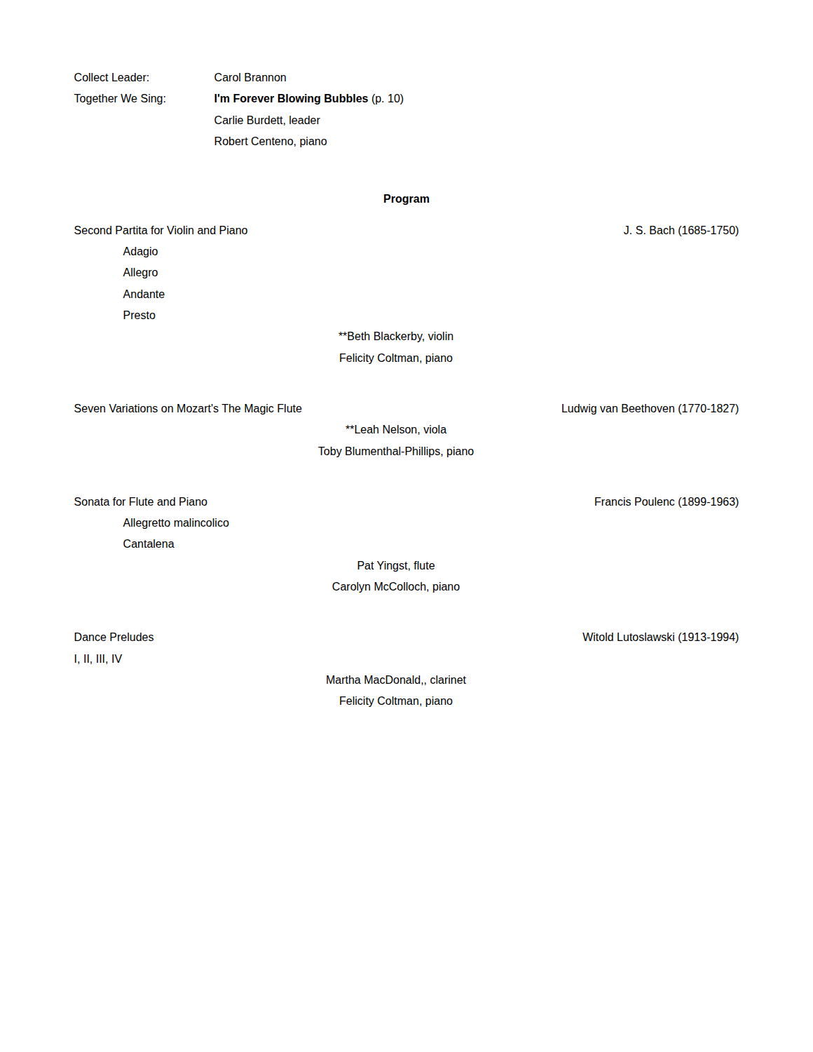Collect Leader:
Carol Brannon
Together We Sing:
I'm Forever Blowing Bubbles (p. 10)
Carlie Burdett, leader
Robert Centeno, piano
Program
Second Partita for Violin and Piano
J. S. Bach (1685-1750)
Adagio
Allegro
Andante
Presto
**Beth Blackerby, violin
Felicity Coltman, piano
Seven Variations on Mozart's The Magic Flute
Ludwig van Beethoven (1770-1827)
**Leah Nelson, viola
Toby Blumenthal-Phillips, piano
Sonata for Flute and Piano
Francis Poulenc (1899-1963)
Allegretto malincolico
Cantalena
Pat Yingst, flute
Carolyn McColloch, piano
Dance Preludes
Witold Lutoslawski (1913-1994)
I, II, III, IV
Martha MacDonald,, clarinet
Felicity Coltman, piano